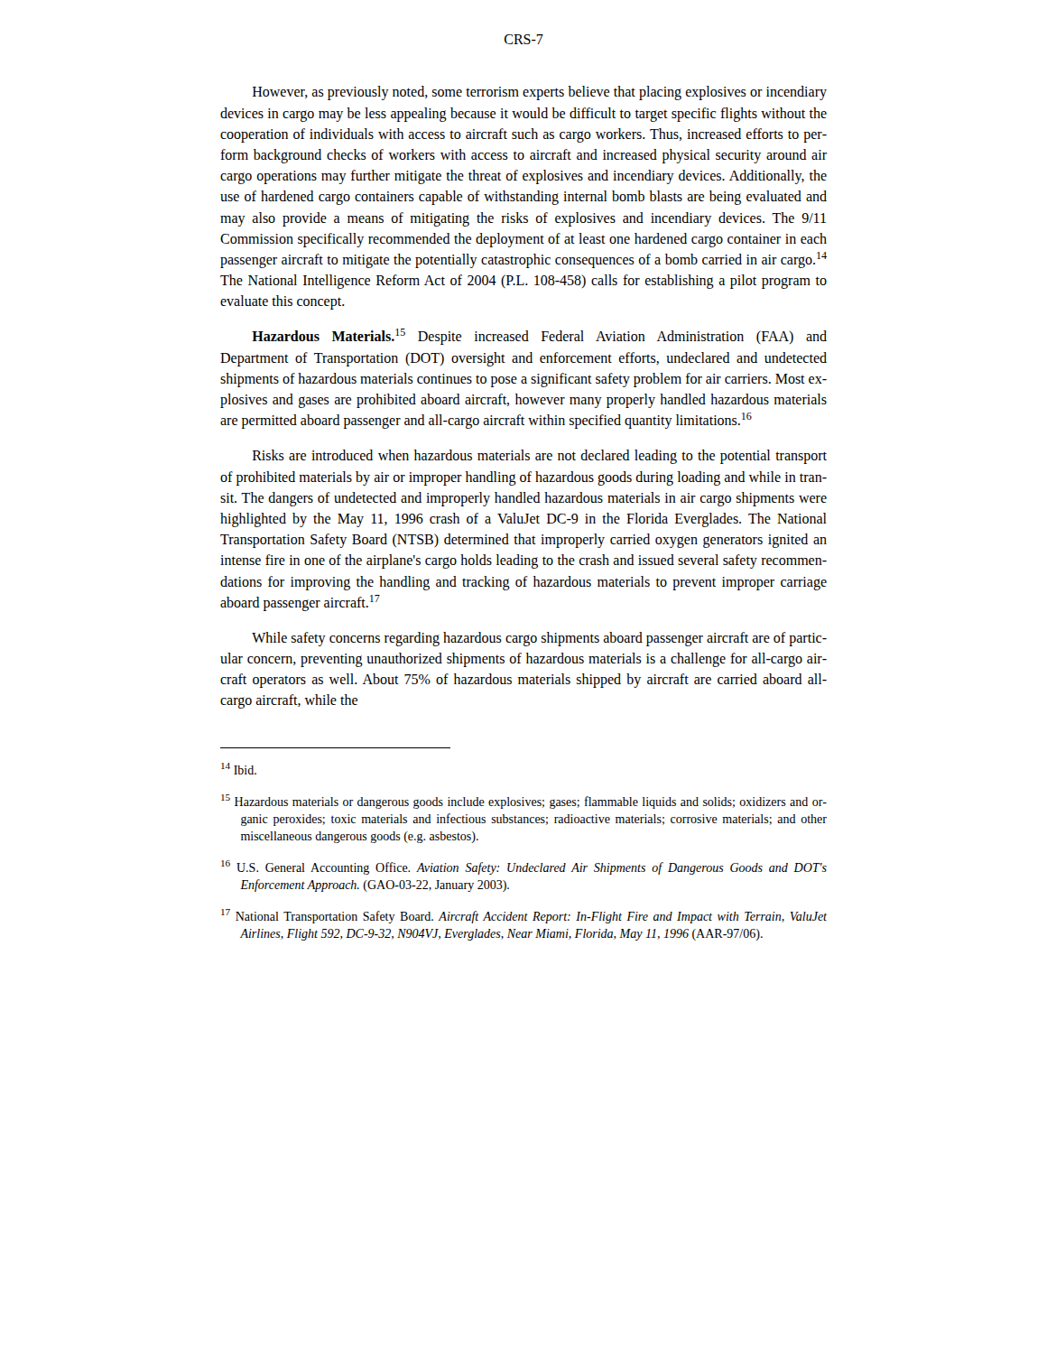CRS-7
However, as previously noted, some terrorism experts believe that placing explosives or incendiary devices in cargo may be less appealing because it would be difficult to target specific flights without the cooperation of individuals with access to aircraft such as cargo workers. Thus, increased efforts to perform background checks of workers with access to aircraft and increased physical security around air cargo operations may further mitigate the threat of explosives and incendiary devices. Additionally, the use of hardened cargo containers capable of withstanding internal bomb blasts are being evaluated and may also provide a means of mitigating the risks of explosives and incendiary devices. The 9/11 Commission specifically recommended the deployment of at least one hardened cargo container in each passenger aircraft to mitigate the potentially catastrophic consequences of a bomb carried in air cargo.14 The National Intelligence Reform Act of 2004 (P.L. 108-458) calls for establishing a pilot program to evaluate this concept.
Hazardous Materials.15 Despite increased Federal Aviation Administration (FAA) and Department of Transportation (DOT) oversight and enforcement efforts, undeclared and undetected shipments of hazardous materials continues to pose a significant safety problem for air carriers. Most explosives and gases are prohibited aboard aircraft, however many properly handled hazardous materials are permitted aboard passenger and all-cargo aircraft within specified quantity limitations.16
Risks are introduced when hazardous materials are not declared leading to the potential transport of prohibited materials by air or improper handling of hazardous goods during loading and while in transit. The dangers of undetected and improperly handled hazardous materials in air cargo shipments were highlighted by the May 11, 1996 crash of a ValuJet DC-9 in the Florida Everglades. The National Transportation Safety Board (NTSB) determined that improperly carried oxygen generators ignited an intense fire in one of the airplane's cargo holds leading to the crash and issued several safety recommendations for improving the handling and tracking of hazardous materials to prevent improper carriage aboard passenger aircraft.17
While safety concerns regarding hazardous cargo shipments aboard passenger aircraft are of particular concern, preventing unauthorized shipments of hazardous materials is a challenge for all-cargo aircraft operators as well. About 75% of hazardous materials shipped by aircraft are carried aboard all-cargo aircraft, while the
14 Ibid.
15 Hazardous materials or dangerous goods include explosives; gases; flammable liquids and solids; oxidizers and organic peroxides; toxic materials and infectious substances; radioactive materials; corrosive materials; and other miscellaneous dangerous goods (e.g. asbestos).
16 U.S. General Accounting Office. Aviation Safety: Undeclared Air Shipments of Dangerous Goods and DOT's Enforcement Approach. (GAO-03-22, January 2003).
17 National Transportation Safety Board. Aircraft Accident Report: In-Flight Fire and Impact with Terrain, ValuJet Airlines, Flight 592, DC-9-32, N904VJ, Everglades, Near Miami, Florida, May 11, 1996 (AAR-97/06).